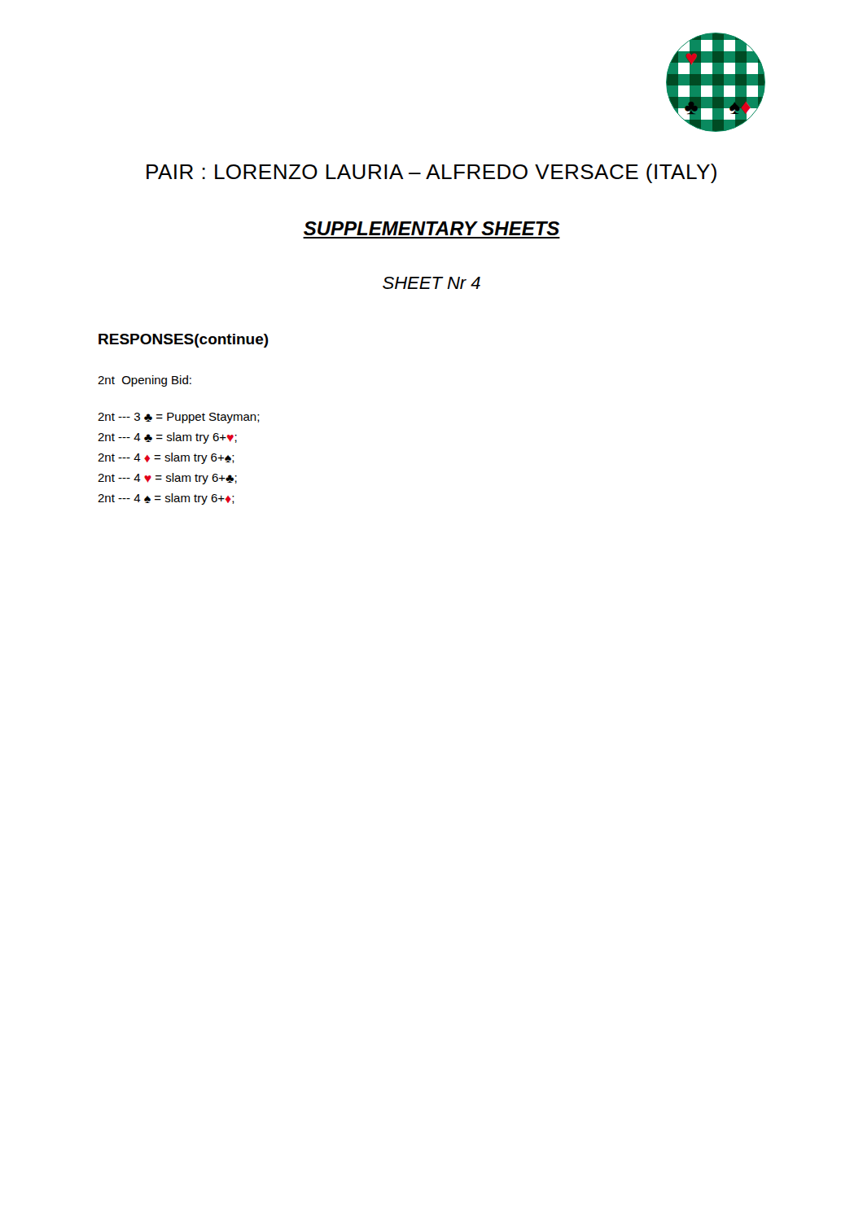♥ ♣ ♠♦
PAIR : LORENZO LAURIA – ALFREDO VERSACE (ITALY)
SUPPLEMENTARY SHEETS
SHEET Nr 4
RESPONSES(continue)
2nt Opening Bid:
2nt --- 3 ♣ = Puppet Stayman;
2nt --- 4 ♣ = slam try 6+♥;
2nt --- 4 ♦ = slam try 6+♠;
2nt --- 4 ♥ = slam try 6+♣;
2nt --- 4 ♠ = slam try 6+♦;